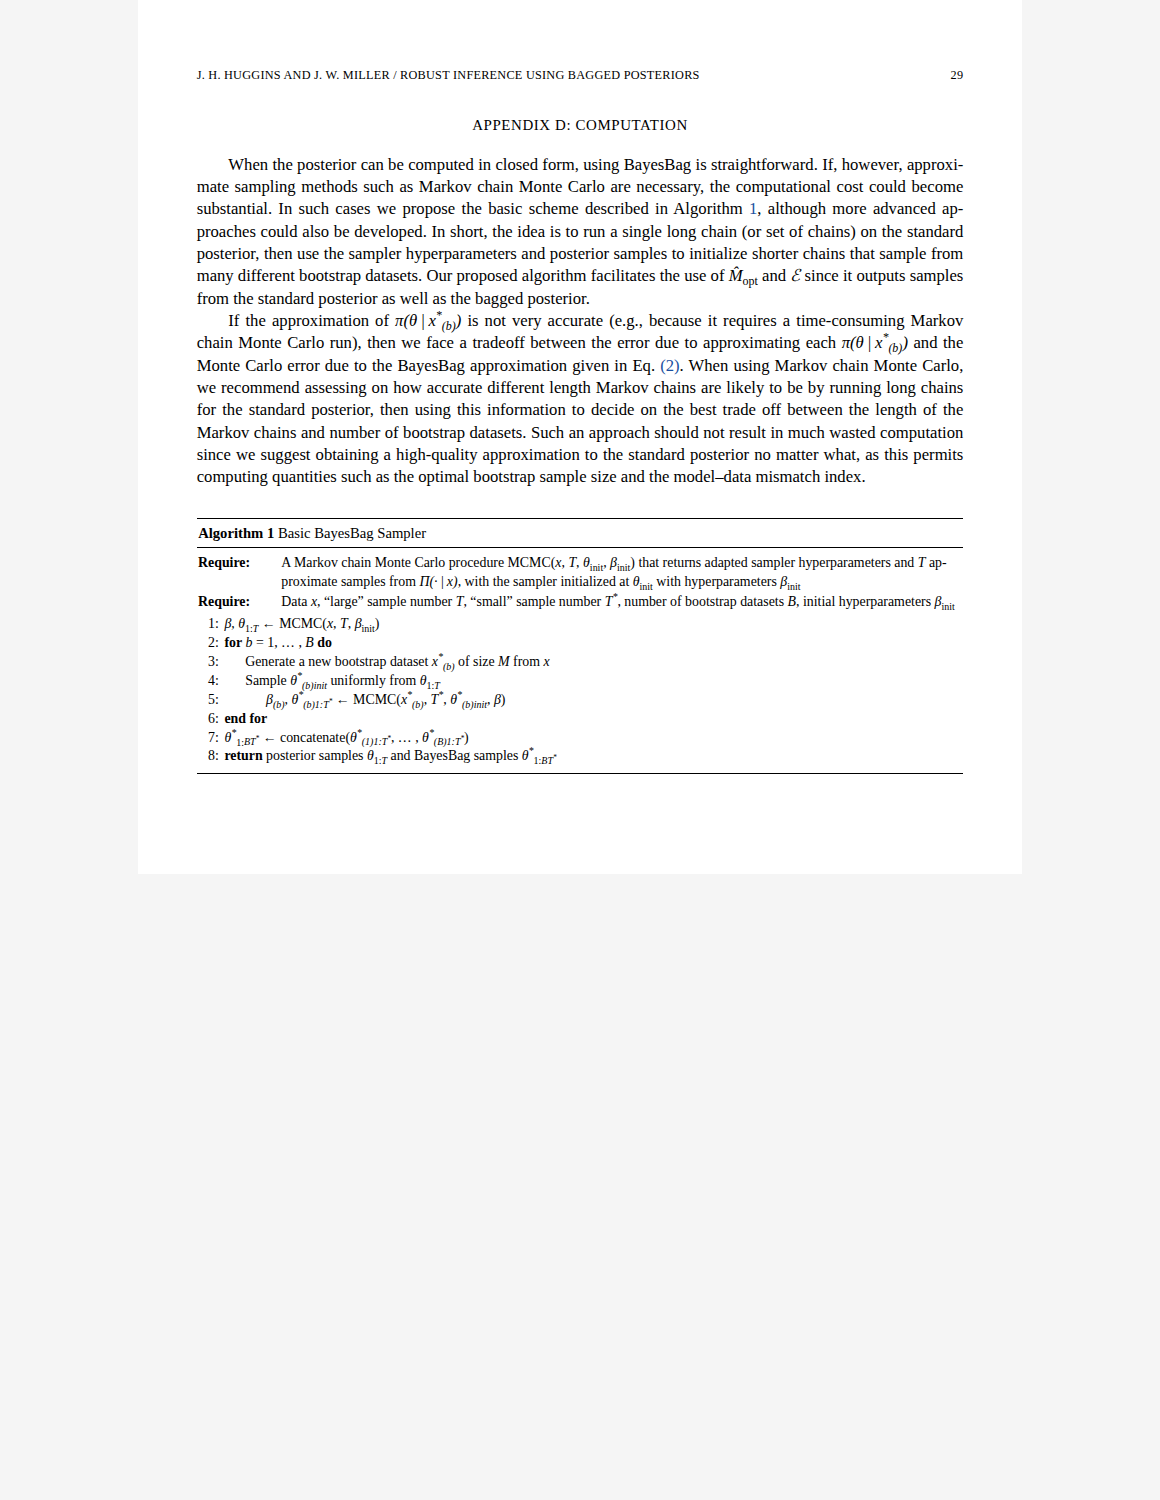J. H. HUGGINS AND J. W. MILLER / ROBUST INFERENCE USING BAGGED POSTERIORS29
APPENDIX D: COMPUTATION
When the posterior can be computed in closed form, using BayesBag is straightforward. If, however, approximate sampling methods such as Markov chain Monte Carlo are necessary, the computational cost could become substantial. In such cases we propose the basic scheme described in Algorithm 1, although more advanced approaches could also be developed. In short, the idea is to run a single long chain (or set of chains) on the standard posterior, then use the sampler hyperparameters and posterior samples to initialize shorter chains that sample from many different bootstrap datasets. Our proposed algorithm facilitates the use of M̂opt and ℰ since it outputs samples from the standard posterior as well as the bagged posterior.
If the approximation of π(θ | x*(b)) is not very accurate (e.g., because it requires a time-consuming Markov chain Monte Carlo run), then we face a tradeoff between the error due to approximating each π(θ | x*(b)) and the Monte Carlo error due to the BayesBag approximation given in Eq. (2). When using Markov chain Monte Carlo, we recommend assessing on how accurate different length Markov chains are likely to be by running long chains for the standard posterior, then using this information to decide on the best trade off between the length of the Markov chains and number of bootstrap datasets. Such an approach should not result in much wasted computation since we suggest obtaining a high-quality approximation to the standard posterior no matter what, as this permits computing quantities such as the optimal bootstrap sample size and the model–data mismatch index.
Algorithm 1 Basic BayesBag Sampler
Require: A Markov chain Monte Carlo procedure MCMC(x, T, θinit, βinit) that returns adapted sampler hyperparameters and T approximate samples from Π(· | x), with the sampler initialized at θinit with hyperparameters βinit
Require: Data x, “large” sample number T, “small” sample number T*, number of bootstrap datasets B, initial hyperparameters βinit
β, θ1:T ← MCMC(x, T, βinit)
for b = 1, … , B do
Generate a new bootstrap dataset x*(b) of size M from x
Sample θ*(b)init uniformly from θ1:T
β(b), θ*(b)1:T* ← MCMC(x*(b), T*, θ*(b)init, β)
end for
θ*1:BT* ← concatenate(θ*(1)1:T*, … , θ*(B)1:T*)
return posterior samples θ1:T and BayesBag samples θ*1:BT*